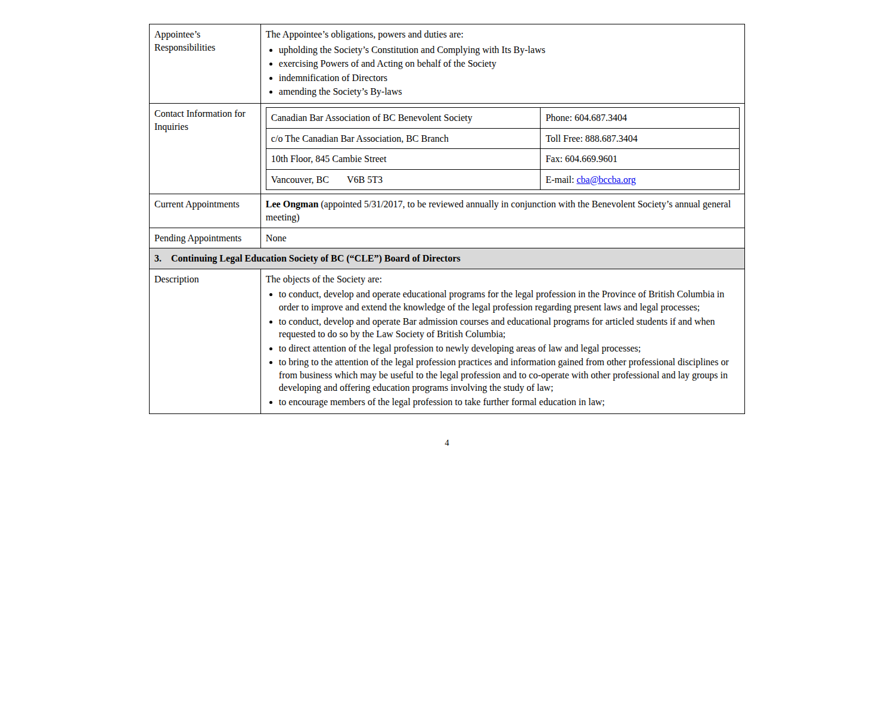| Appointee’s Responsibilities | The Appointee’s obligations, powers and duties are: upholding the Society’s Constitution and Complying with Its By-laws exercising Powers of and Acting on behalf of the Society indemnification of Directors amending the Society’s By-laws |
| Contact Information for Inquiries | / Canadian Bar Association of BC Benevolent Society / Phone: 604.687.3404 / / c/o The Canadian Bar Association, BC Branch / Toll Free: 888.687.3404 / / 10th Floor, 845 Cambie Street / Fax: 604.669.9601 / / Vancouver, BC V6B 5T3 / E-mail: cba@bccba.org / |
| Current Appointments | Lee Ongman (appointed 5/31/2017, to be reviewed annually in conjunction with the Benevolent Society’s annual general meeting) |
| Pending Appointments | None |
| 3. Continuing Legal Education Society of BC (“CLE”) Board of Directors |
| Description | The objects of the Society are: to conduct, develop and operate educational programs for the legal profession in the Province of British Columbia in order to improve and extend the knowledge of the legal profession regarding present laws and legal processes; to conduct, develop and operate Bar admission courses and educational programs for articled students if and when requested to do so by the Law Society of British Columbia; to direct attention of the legal profession to newly developing areas of law and legal processes; to bring to the attention of the legal profession practices and information gained from other professional disciplines or from business which may be useful to the legal profession and to co-operate with other professional and lay groups in developing and offering education programs involving the study of law; to encourage members of the legal profession to take further formal education in law; |
4